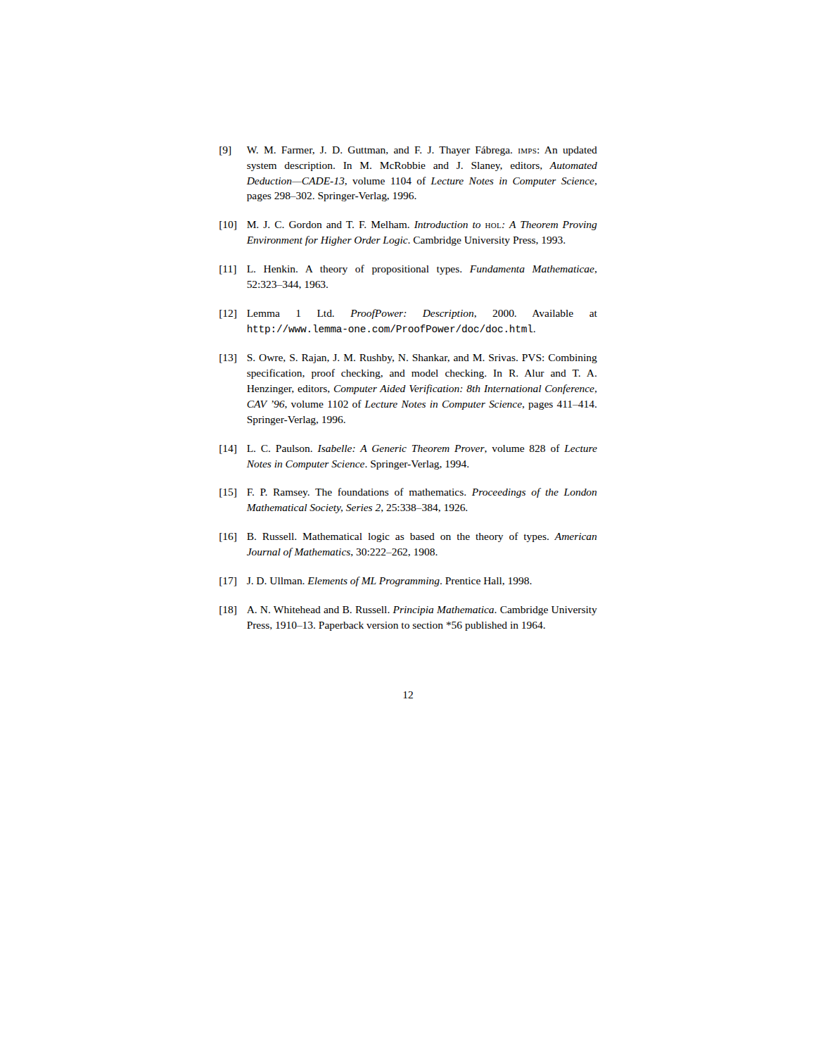[9] W. M. Farmer, J. D. Guttman, and F. J. Thayer Fábrega. imps: An updated system description. In M. McRobbie and J. Slaney, editors, Automated Deduction—CADE-13, volume 1104 of Lecture Notes in Computer Science, pages 298–302. Springer-Verlag, 1996.
[10] M. J. C. Gordon and T. F. Melham. Introduction to hol: A Theorem Proving Environment for Higher Order Logic. Cambridge University Press, 1993.
[11] L. Henkin. A theory of propositional types. Fundamenta Mathematicae, 52:323–344, 1963.
[12] Lemma 1 Ltd. ProofPower: Description, 2000. Available at http://www.lemma-one.com/ProofPower/doc/doc.html.
[13] S. Owre, S. Rajan, J. M. Rushby, N. Shankar, and M. Srivas. PVS: Combining specification, proof checking, and model checking. In R. Alur and T. A. Henzinger, editors, Computer Aided Verification: 8th International Conference, CAV ’96, volume 1102 of Lecture Notes in Computer Science, pages 411–414. Springer-Verlag, 1996.
[14] L. C. Paulson. Isabelle: A Generic Theorem Prover, volume 828 of Lecture Notes in Computer Science. Springer-Verlag, 1994.
[15] F. P. Ramsey. The foundations of mathematics. Proceedings of the London Mathematical Society, Series 2, 25:338–384, 1926.
[16] B. Russell. Mathematical logic as based on the theory of types. American Journal of Mathematics, 30:222–262, 1908.
[17] J. D. Ullman. Elements of ML Programming. Prentice Hall, 1998.
[18] A. N. Whitehead and B. Russell. Principia Mathematica. Cambridge University Press, 1910–13. Paperback version to section *56 published in 1964.
12